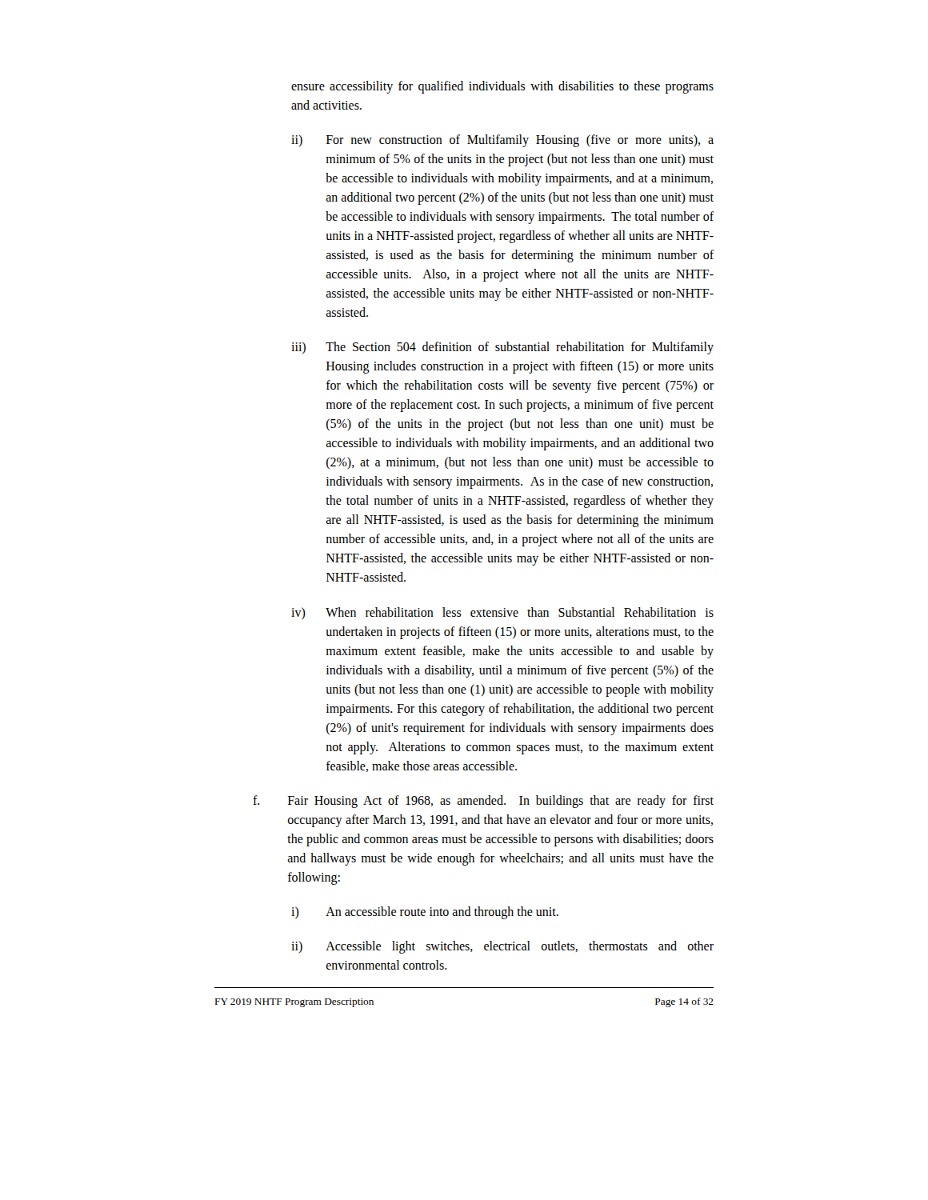ensure accessibility for qualified individuals with disabilities to these programs and activities.
ii)
For new construction of Multifamily Housing (five or more units), a minimum of 5% of the units in the project (but not less than one unit) must be accessible to individuals with mobility impairments, and at a minimum, an additional two percent (2%) of the units (but not less than one unit) must be accessible to individuals with sensory impairments. The total number of units in a NHTF-assisted project, regardless of whether all units are NHTF-assisted, is used as the basis for determining the minimum number of accessible units. Also, in a project where not all the units are NHTF-assisted, the accessible units may be either NHTF-assisted or non-NHTF-assisted.
iii)
The Section 504 definition of substantial rehabilitation for Multifamily Housing includes construction in a project with fifteen (15) or more units for which the rehabilitation costs will be seventy five percent (75%) or more of the replacement cost. In such projects, a minimum of five percent (5%) of the units in the project (but not less than one unit) must be accessible to individuals with mobility impairments, and an additional two (2%), at a minimum, (but not less than one unit) must be accessible to individuals with sensory impairments. As in the case of new construction, the total number of units in a NHTF-assisted, regardless of whether they are all NHTF-assisted, is used as the basis for determining the minimum number of accessible units, and, in a project where not all of the units are NHTF-assisted, the accessible units may be either NHTF-assisted or non-NHTF-assisted.
iv)
When rehabilitation less extensive than Substantial Rehabilitation is undertaken in projects of fifteen (15) or more units, alterations must, to the maximum extent feasible, make the units accessible to and usable by individuals with a disability, until a minimum of five percent (5%) of the units (but not less than one (1) unit) are accessible to people with mobility impairments. For this category of rehabilitation, the additional two percent (2%) of unit's requirement for individuals with sensory impairments does not apply. Alterations to common spaces must, to the maximum extent feasible, make those areas accessible.
f.
Fair Housing Act of 1968, as amended. In buildings that are ready for first occupancy after March 13, 1991, and that have an elevator and four or more units, the public and common areas must be accessible to persons with disabilities; doors and hallways must be wide enough for wheelchairs; and all units must have the following:
i)
An accessible route into and through the unit.
ii)
Accessible light switches, electrical outlets, thermostats and other environmental controls.
FY 2019 NHTF Program Description Page 14 of 32